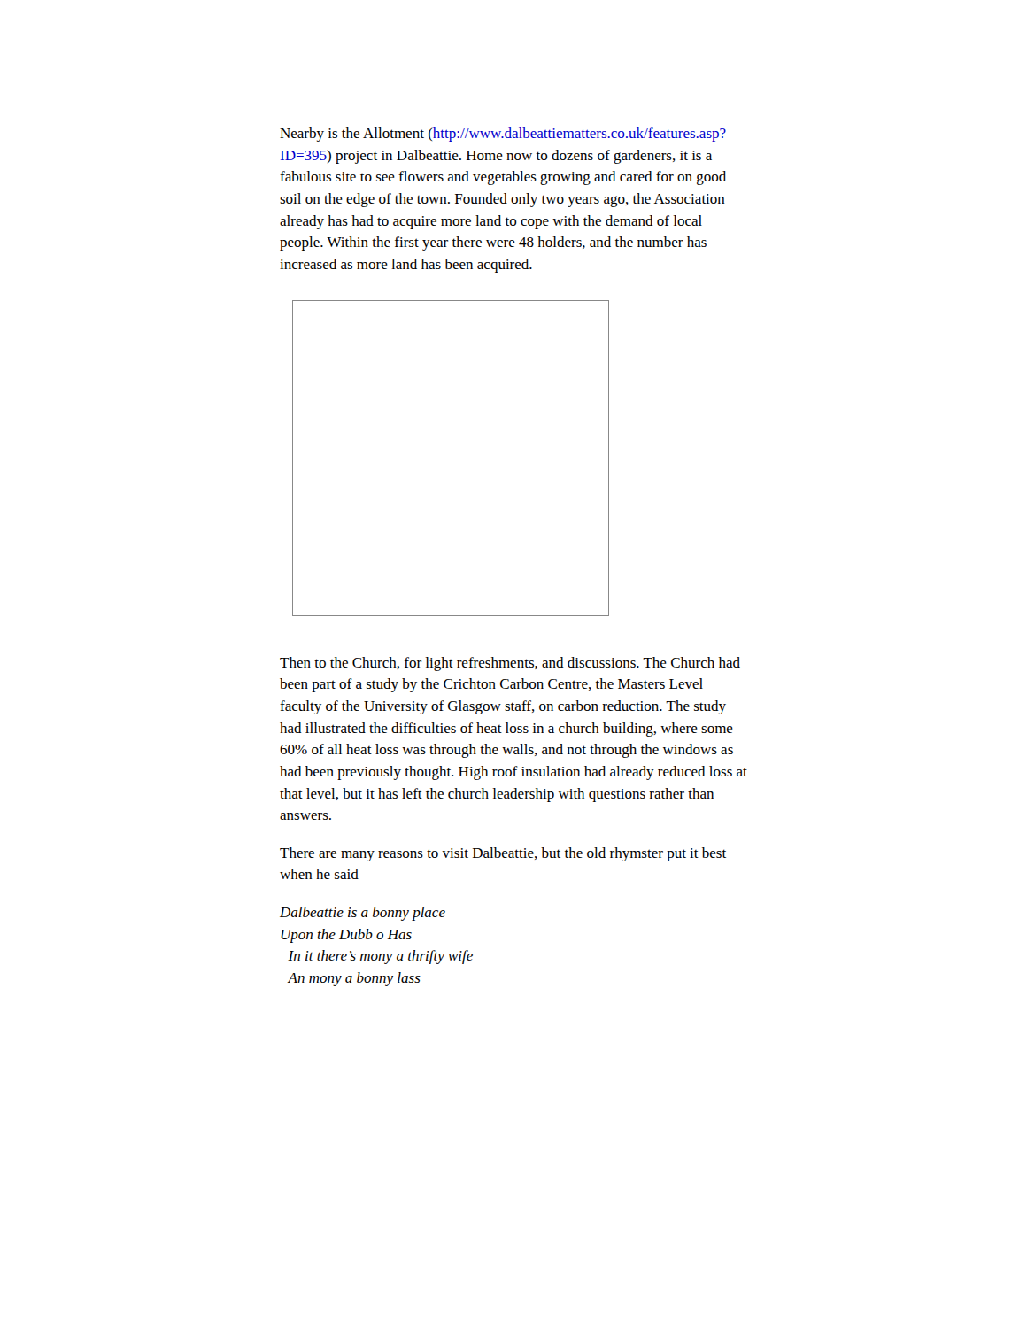Nearby is the Allotment (http://www.dalbeattiematters.co.uk/features.asp?ID=395) project in Dalbeattie. Home now to dozens of gardeners, it is a fabulous site to see flowers and vegetables growing and cared for on good soil on the edge of the town. Founded only two years ago, the Association already has had to acquire more land to cope with the demand of local people. Within the first year there were 48 holders, and the number has increased as more land has been acquired.
Then to the Church, for light refreshments, and discussions. The Church had been part of a study by the Crichton Carbon Centre, the Masters Level faculty of the University of Glasgow staff, on carbon reduction. The study had illustrated the difficulties of heat loss in a church building, where some 60% of all heat loss was through the walls, and not through the windows as had been previously thought. High roof insulation had already reduced loss at that level, but it has left the church leadership with questions rather than answers.
There are many reasons to visit Dalbeattie, but the old rhymster put it best when he said
Dalbeattie is a bonny place Upon the Dubb o Has In it there’s mony a thrifty wife An mony a bonny lass